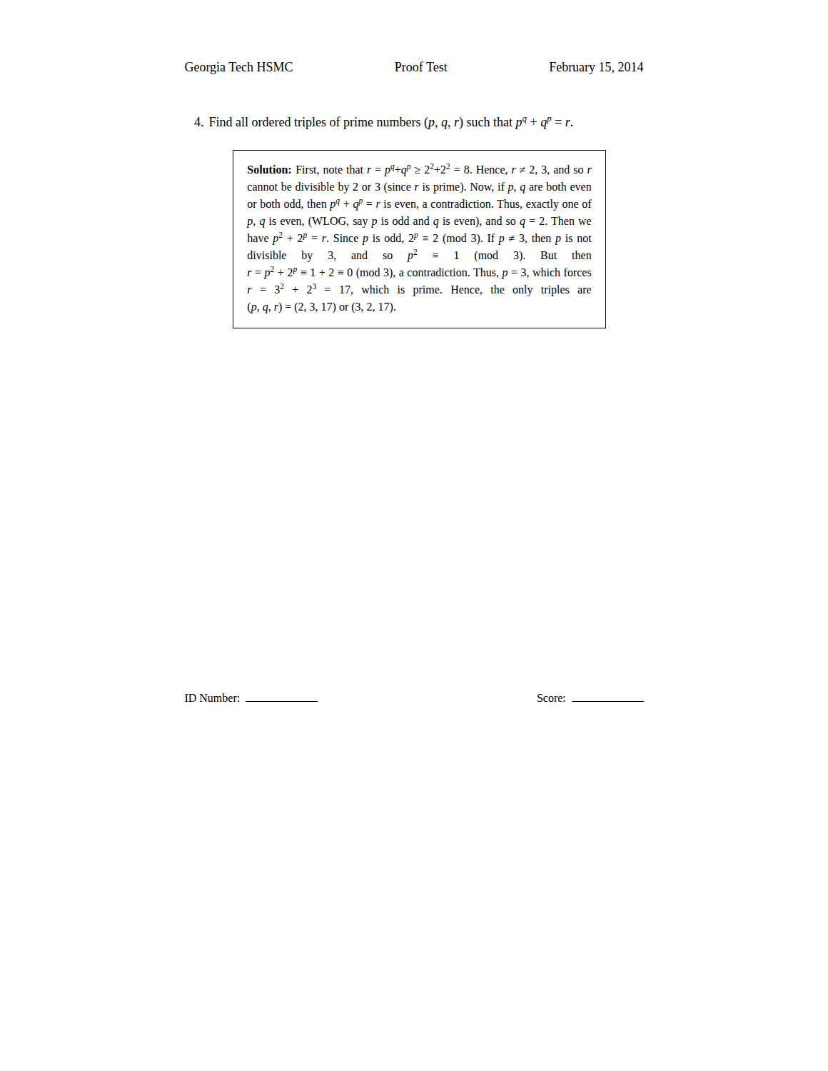Georgia Tech HSMC
Proof Test
February 15, 2014
4.
Find all ordered triples of prime numbers (p, q, r) such that pq + qp = r.
Solution: First, note that r = pq+qp ≥ 22+22 = 8. Hence, r ≠ 2, 3, and so r cannot be divisible by 2 or 3 (since r is prime). Now, if p, q are both even or both odd, then pq + qp = r is even, a contradiction. Thus, exactly one of p, q is even, (WLOG, say p is odd and q is even), and so q = 2. Then we have p2 + 2p = r. Since p is odd, 2p ≡ 2 (mod 3). If p ≠ 3, then p is not divisible by 3, and so p2 ≡ 1 (mod 3). But then r = p2 + 2p ≡ 1 + 2 ≡ 0 (mod 3), a contradiction. Thus, p = 3, which forces r = 32 + 23 = 17, which is prime. Hence, the only triples are (p, q, r) = (2, 3, 17) or (3, 2, 17).
ID Number:
Score: